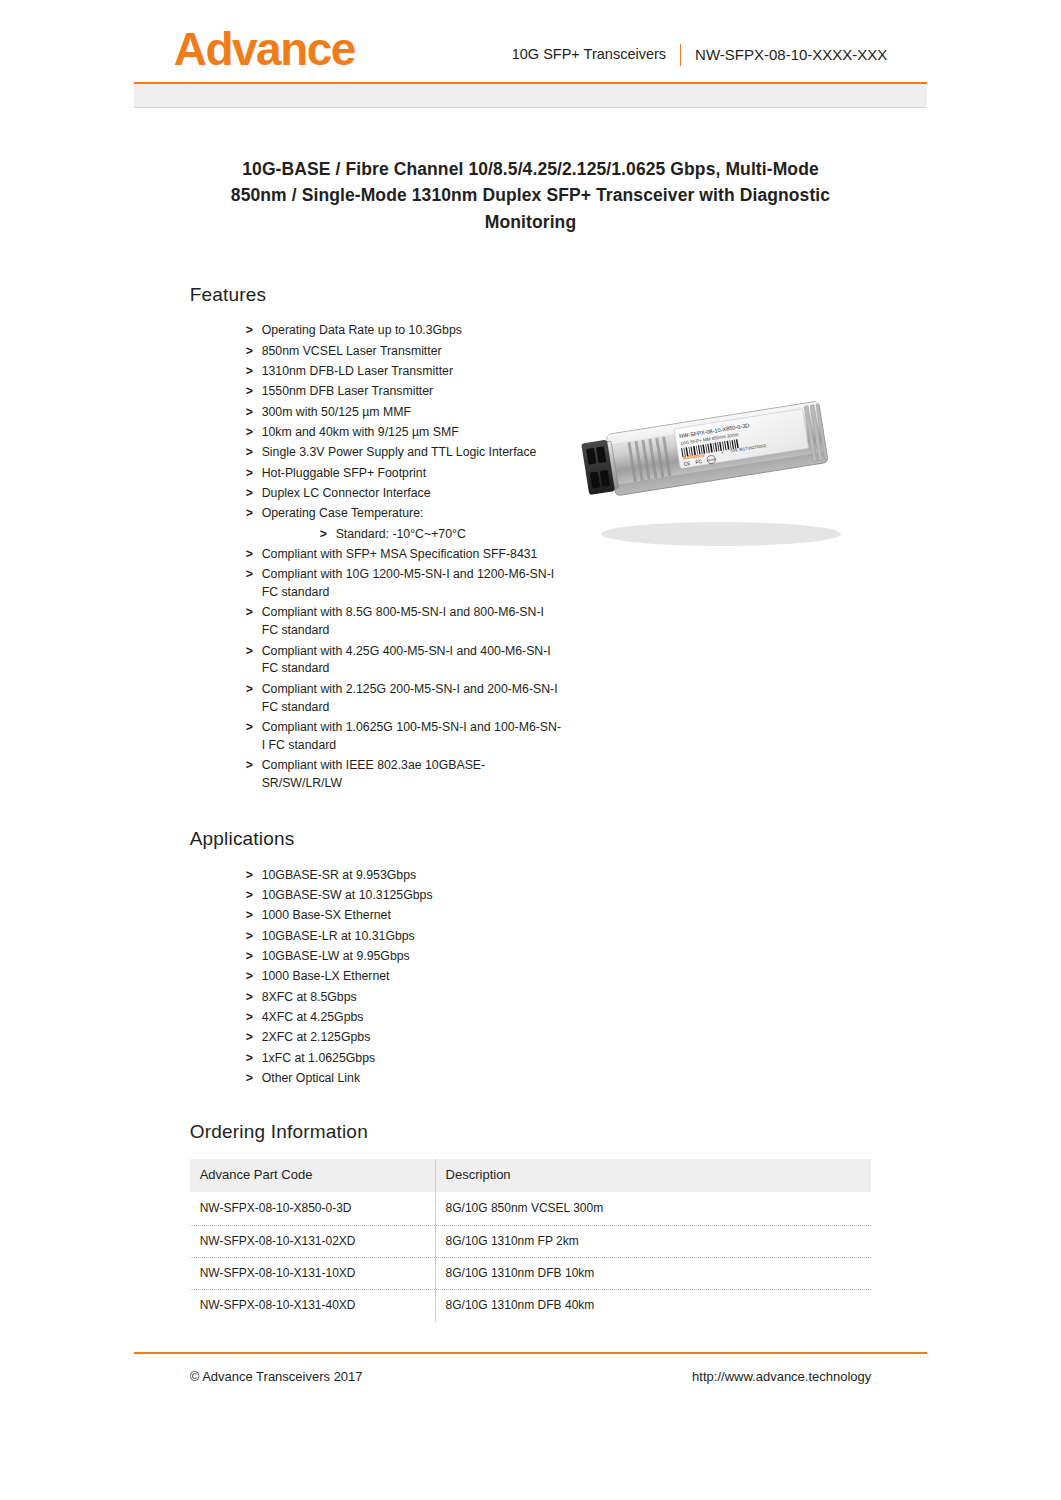Advance
10G SFP+ Transceivers NW-SFPX-08-10-XXXX-XXX
10G-BASE / Fibre Channel 10/8.5/4.25/2.125/1.0625 Gbps, Multi-Mode 850nm / Single-Mode 1310nm Duplex SFP+ Transceiver with Diagnostic Monitoring
Features
Operating Data Rate up to 10.3Gbps
850nm VCSEL Laser Transmitter
1310nm DFB-LD Laser Transmitter
1550nm DFB Laser Transmitter
300m with 50/125 µm MMF
10km and 40km with 9/125 µm SMF
Single 3.3V Power Supply and TTL Logic Interface
Hot-Pluggable SFP+ Footprint
Duplex LC Connector Interface
Operating Case Temperature:
Standard: -10°C~+70°C
Compliant with SFP+ MSA Specification SFF-8431
Compliant with 10G 1200-M5-SN-I and 1200-M6-SN-I FC standard
Compliant with 8.5G 800-M5-SN-I and 800-M6-SN-I FC standard
Compliant with 4.25G 400-M5-SN-I and 400-M6-SN-I FC standard
Compliant with 2.125G 200-M5-SN-I and 200-M6-SN-I FC standard
Compliant with 1.0625G 100-M5-SN-I and 100-M6-SN-I FC standard
Compliant with IEEE 802.3ae 10GBASE-SR/SW/LR/LW
NW-SFPX-08-10-X850-0-3D 10G SFP+ MM 850nm 300m Advance ✓ S/N: M1706270002 CE FC RoHS
Applications
10GBASE-SR at 9.953Gbps
10GBASE-SW at 10.3125Gbps
1000 Base-SX Ethernet
10GBASE-LR at 10.31Gbps
10GBASE-LW at 9.95Gbps
1000 Base-LX Ethernet
8XFC at 8.5Gbps
4XFC at 4.25Gpbs
2XFC at 2.125Gpbs
1xFC at 1.0625Gbps
Other Optical Link
Ordering Information
| Advance Part Code | Description |
| --- | --- |
| NW-SFPX-08-10-X850-0-3D | 8G/10G 850nm VCSEL 300m |
| NW-SFPX-08-10-X131-02XD | 8G/10G 1310nm FP 2km |
| NW-SFPX-08-10-X131-10XD | 8G/10G 1310nm DFB 10km |
| NW-SFPX-08-10-X131-40XD | 8G/10G 1310nm DFB 40km |
© Advance Transceivers 2017
http://www.advance.technology